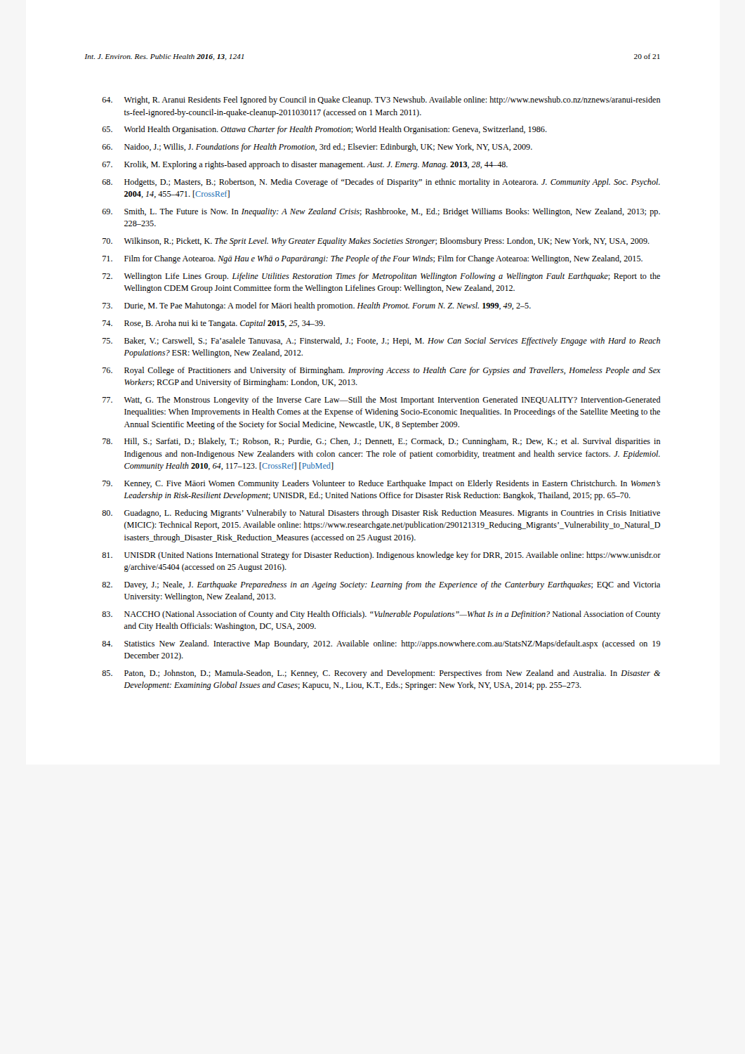Int. J. Environ. Res. Public Health 2016, 13, 1241 20 of 21
64. Wright, R. Aranui Residents Feel Ignored by Council in Quake Cleanup. TV3 Newshub. Available online: http://www.newshub.co.nz/nznews/aranui-residents-feel-ignored-by-council-in-quake-cleanup-2011030117 (accessed on 1 March 2011).
65. World Health Organisation. Ottawa Charter for Health Promotion; World Health Organisation: Geneva, Switzerland, 1986.
66. Naidoo, J.; Willis, J. Foundations for Health Promotion, 3rd ed.; Elsevier: Edinburgh, UK; New York, NY, USA, 2009.
67. Krolik, M. Exploring a rights-based approach to disaster management. Aust. J. Emerg. Manag. 2013, 28, 44–48.
68. Hodgetts, D.; Masters, B.; Robertson, N. Media Coverage of “Decades of Disparity” in ethnic mortality in Aotearora. J. Community Appl. Soc. Psychol. 2004, 14, 455–471. [CrossRef]
69. Smith, L. The Future is Now. In Inequality: A New Zealand Crisis; Rashbrooke, M., Ed.; Bridget Williams Books: Wellington, New Zealand, 2013; pp. 228–235.
70. Wilkinson, R.; Pickett, K. The Sprit Level. Why Greater Equality Makes Societies Stronger; Bloomsbury Press: London, UK; New York, NY, USA, 2009.
71. Film for Change Aotearoa. Ngā Hau e Whā o Paparārangi: The People of the Four Winds; Film for Change Aotearoa: Wellington, New Zealand, 2015.
72. Wellington Life Lines Group. Lifeline Utilities Restoration Times for Metropolitan Wellington Following a Wellington Fault Earthquake; Report to the Wellington CDEM Group Joint Committee form the Wellington Lifelines Group: Wellington, New Zealand, 2012.
73. Durie, M. Te Pae Mahutonga: A model for Māori health promotion. Health Promot. Forum N. Z. Newsl. 1999, 49, 2–5.
74. Rose, B. Aroha nui ki te Tangata. Capital 2015, 25, 34–39.
75. Baker, V.; Carswell, S.; Fa’asalele Tanuvasa, A.; Finsterwald, J.; Foote, J.; Hepi, M. How Can Social Services Effectively Engage with Hard to Reach Populations? ESR: Wellington, New Zealand, 2012.
76. Royal College of Practitioners and University of Birmingham. Improving Access to Health Care for Gypsies and Travellers, Homeless People and Sex Workers; RCGP and University of Birmingham: London, UK, 2013.
77. Watt, G. The Monstrous Longevity of the Inverse Care Law—Still the Most Important Intervention Generated INEQUALITY? Intervention-Generated Inequalities: When Improvements in Health Comes at the Expense of Widening Socio-Economic Inequalities. In Proceedings of the Satellite Meeting to the Annual Scientific Meeting of the Society for Social Medicine, Newcastle, UK, 8 September 2009.
78. Hill, S.; Sarfati, D.; Blakely, T.; Robson, R.; Purdie, G.; Chen, J.; Dennett, E.; Cormack, D.; Cunningham, R.; Dew, K.; et al. Survival disparities in Indigenous and non-Indigenous New Zealanders with colon cancer: The role of patient comorbidity, treatment and health service factors. J. Epidemiol. Community Health 2010, 64, 117–123. [CrossRef] [PubMed]
79. Kenney, C. Five Māori Women Community Leaders Volunteer to Reduce Earthquake Impact on Elderly Residents in Eastern Christchurch. In Women’s Leadership in Risk-Resilient Development; UNISDR, Ed.; United Nations Office for Disaster Risk Reduction: Bangkok, Thailand, 2015; pp. 65–70.
80. Guadagno, L. Reducing Migrants’ Vulnerabily to Natural Disasters through Disaster Risk Reduction Measures. Migrants in Countries in Crisis Initiative (MICIC): Technical Report, 2015. Available online: https://www.researchgate.net/publication/290121319_Reducing_Migrants’_Vulnerability_to_Natural_Disasters_through_Disaster_Risk_Reduction_Measures (accessed on 25 August 2016).
81. UNISDR (United Nations International Strategy for Disaster Reduction). Indigenous knowledge key for DRR, 2015. Available online: https://www.unisdr.org/archive/45404 (accessed on 25 August 2016).
82. Davey, J.; Neale, J. Earthquake Preparedness in an Ageing Society: Learning from the Experience of the Canterbury Earthquakes; EQC and Victoria University: Wellington, New Zealand, 2013.
83. NACCHO (National Association of County and City Health Officials). “Vulnerable Populations”—What Is in a Definition? National Association of County and City Health Officials: Washington, DC, USA, 2009.
84. Statistics New Zealand. Interactive Map Boundary, 2012. Available online: http://apps.nowwhere.com.au/StatsNZ/Maps/default.aspx (accessed on 19 December 2012).
85. Paton, D.; Johnston, D.; Mamula-Seadon, L.; Kenney, C. Recovery and Development: Perspectives from New Zealand and Australia. In Disaster & Development: Examining Global Issues and Cases; Kapucu, N., Liou, K.T., Eds.; Springer: New York, NY, USA, 2014; pp. 255–273.